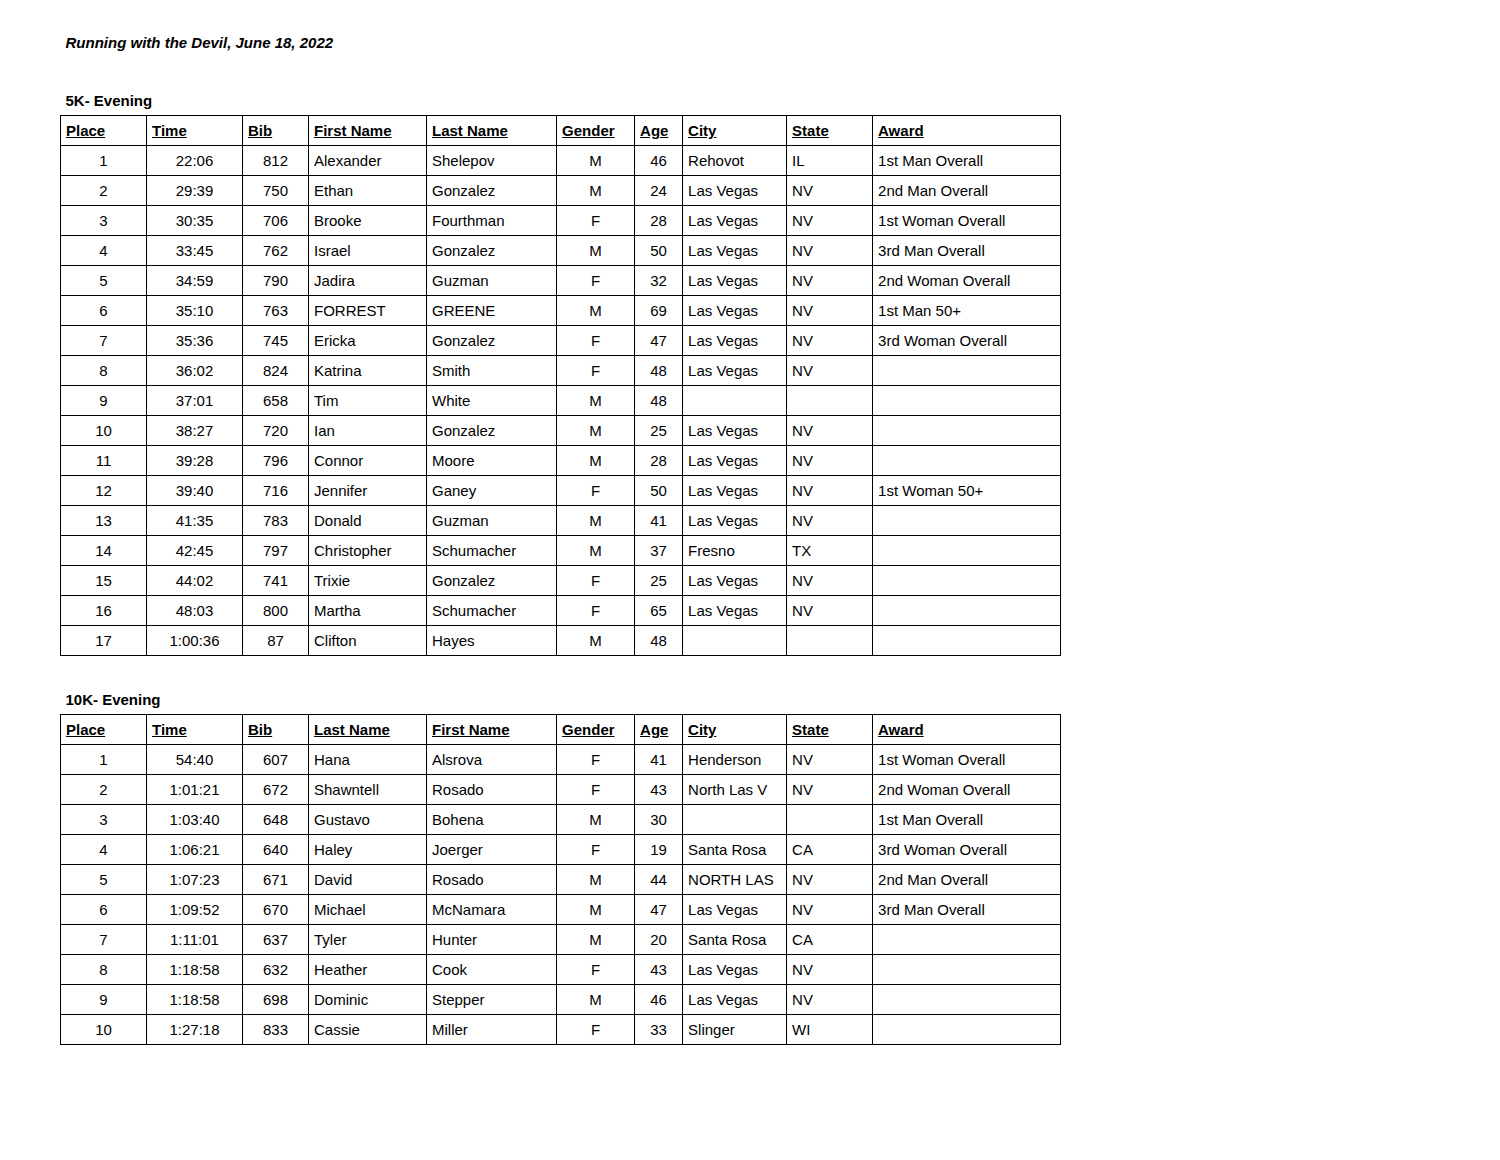| Running with the Devil, June 18, 2022 | | | | | |
| 5K- Evening | | | | | | | | |
| Place | Time | Bib | First Name | Last Name | Gender | Age | City | State | Award |
| 1 | 22:06 | 812 | Alexander | Shelepov | M | 46 | Rehovot | IL | 1st Man Overall |
| 2 | 29:39 | 750 | Ethan | Gonzalez | M | 24 | Las Vegas | NV | 2nd Man Overall |
| 3 | 30:35 | 706 | Brooke | Fourthman | F | 28 | Las Vegas | NV | 1st Woman Overall |
| 4 | 33:45 | 762 | Israel | Gonzalez | M | 50 | Las Vegas | NV | 3rd Man Overall |
| 5 | 34:59 | 790 | Jadira | Guzman | F | 32 | Las Vegas | NV | 2nd Woman Overall |
| 6 | 35:10 | 763 | FORREST | GREENE | M | 69 | Las Vegas | NV | 1st Man 50+ |
| 7 | 35:36 | 745 | Ericka | Gonzalez | F | 47 | Las Vegas | NV | 3rd Woman Overall |
| 8 | 36:02 | 824 | Katrina | Smith | F | 48 | Las Vegas | NV | |
| 9 | 37:01 | 658 | Tim | White | M | 48 | | | |
| 10 | 38:27 | 720 | Ian | Gonzalez | M | 25 | Las Vegas | NV | |
| 11 | 39:28 | 796 | Connor | Moore | M | 28 | Las Vegas | NV | |
| 12 | 39:40 | 716 | Jennifer | Ganey | F | 50 | Las Vegas | NV | 1st Woman 50+ |
| 13 | 41:35 | 783 | Donald | Guzman | M | 41 | Las Vegas | NV | |
| 14 | 42:45 | 797 | Christopher | Schumacher | M | 37 | Fresno | TX | |
| 15 | 44:02 | 741 | Trixie | Gonzalez | F | 25 | Las Vegas | NV | |
| 16 | 48:03 | 800 | Martha | Schumacher | F | 65 | Las Vegas | NV | |
| 17 | 1:00:36 | 87 | Clifton | Hayes | M | 48 | | | |
| 10K- Evening | | | | | | | | |
| Place | Time | Bib | Last Name | First Name | Gender | Age | City | State | Award |
| 1 | 54:40 | 607 | Hana | Alsrova | F | 41 | Henderson | NV | 1st Woman Overall |
| 2 | 1:01:21 | 672 | Shawntell | Rosado | F | 43 | North Las V | NV | 2nd Woman Overall |
| 3 | 1:03:40 | 648 | Gustavo | Bohena | M | 30 | | | 1st Man Overall |
| 4 | 1:06:21 | 640 | Haley | Joerger | F | 19 | Santa Rosa | CA | 3rd Woman Overall |
| 5 | 1:07:23 | 671 | David | Rosado | M | 44 | NORTH LAS | NV | 2nd Man Overall |
| 6 | 1:09:52 | 670 | Michael | McNamara | M | 47 | Las Vegas | NV | 3rd Man Overall |
| 7 | 1:11:01 | 637 | Tyler | Hunter | M | 20 | Santa Rosa | CA | |
| 8 | 1:18:58 | 632 | Heather | Cook | F | 43 | Las Vegas | NV | |
| 9 | 1:18:58 | 698 | Dominic | Stepper | M | 46 | Las Vegas | NV | |
| 10 | 1:27:18 | 833 | Cassie | Miller | F | 33 | Slinger | WI | |